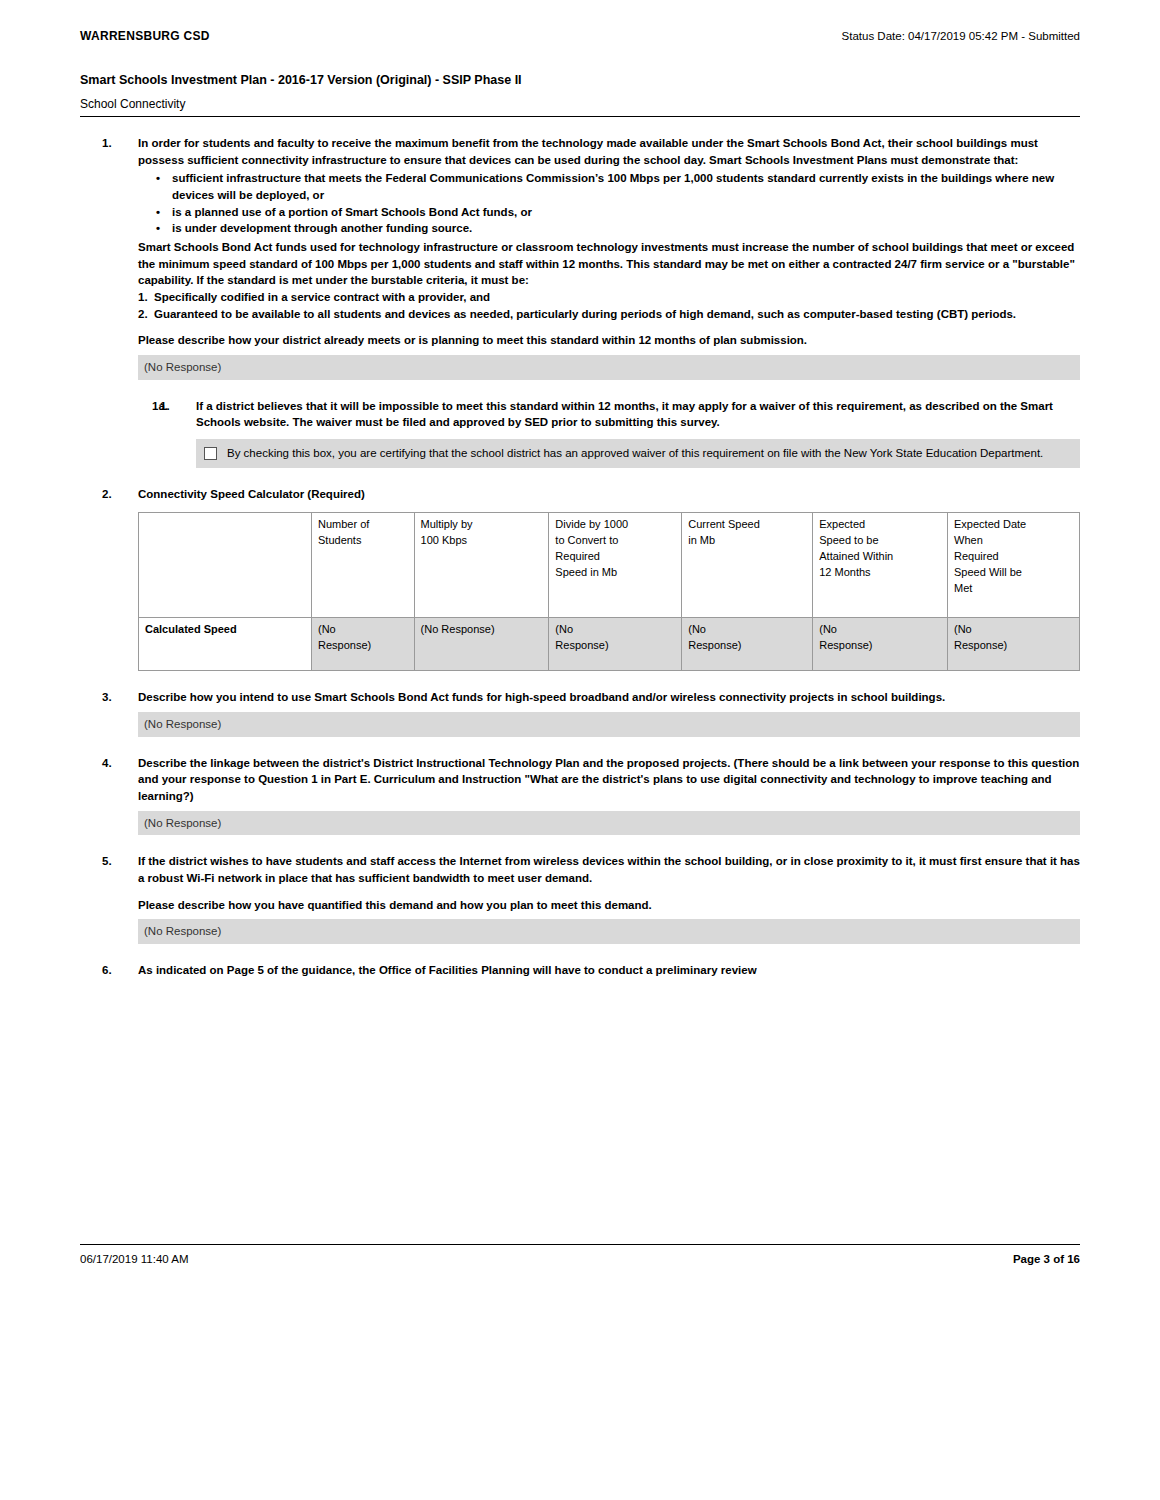WARRENSBURG CSD
Status Date: 04/17/2019 05:42 PM - Submitted
Smart Schools Investment Plan - 2016-17 Version (Original) - SSIP Phase II
School Connectivity
In order for students and faculty to receive the maximum benefit from the technology made available under the Smart Schools Bond Act, their school buildings must possess sufficient connectivity infrastructure to ensure that devices can be used during the school day. Smart Schools Investment Plans must demonstrate that:
sufficient infrastructure that meets the Federal Communications Commission’s 100 Mbps per 1,000 students standard currently exists in the buildings where new devices will be deployed, or
is a planned use of a portion of Smart Schools Bond Act funds, or
is under development through another funding source.
Smart Schools Bond Act funds used for technology infrastructure or classroom technology investments must increase the number of school buildings that meet or exceed the minimum speed standard of 100 Mbps per 1,000 students and staff within 12 months. This standard may be met on either a contracted 24/7 firm service or a "burstable" capability. If the standard is met under the burstable criteria, it must be:
1. Specifically codified in a service contract with a provider, and
2. Guaranteed to be available to all students and devices as needed, particularly during periods of high demand, such as computer-based testing (CBT) periods.
Please describe how your district already meets or is planning to meet this standard within 12 months of plan submission.
(No Response)
1a.
If a district believes that it will be impossible to meet this standard within 12 months, it may apply for a waiver of this requirement, as described on the Smart Schools website. The waiver must be filed and approved by SED prior to submitting this survey.
By checking this box, you are certifying that the school district has an approved waiver of this requirement on file with the New York State Education Department.
Connectivity Speed Calculator (Required)
| | Number of Students | Multiply by 100 Kbps | Divide by 1000 to Convert to Required Speed in Mb | Current Speed in Mb | Expected Speed to be Attained Within 12 Months | Expected Date When Required Speed Will be Met |
| --- | --- | --- | --- | --- | --- | --- |
| Calculated Speed | (No Response) | (No Response) | (No Response) | (No Response) | (No Response) | (No Response) |
Describe how you intend to use Smart Schools Bond Act funds for high-speed broadband and/or wireless connectivity projects in school buildings.
(No Response)
Describe the linkage between the district's District Instructional Technology Plan and the proposed projects. (There should be a link between your response to this question and your response to Question 1 in Part E. Curriculum and Instruction "What are the district's plans to use digital connectivity and technology to improve teaching and learning?)
(No Response)
If the district wishes to have students and staff access the Internet from wireless devices within the school building, or in close proximity to it, it must first ensure that it has a robust Wi-Fi network in place that has sufficient bandwidth to meet user demand.
Please describe how you have quantified this demand and how you plan to meet this demand.
(No Response)
As indicated on Page 5 of the guidance, the Office of Facilities Planning will have to conduct a preliminary review
06/17/2019 11:40 AM
Page 3 of 16